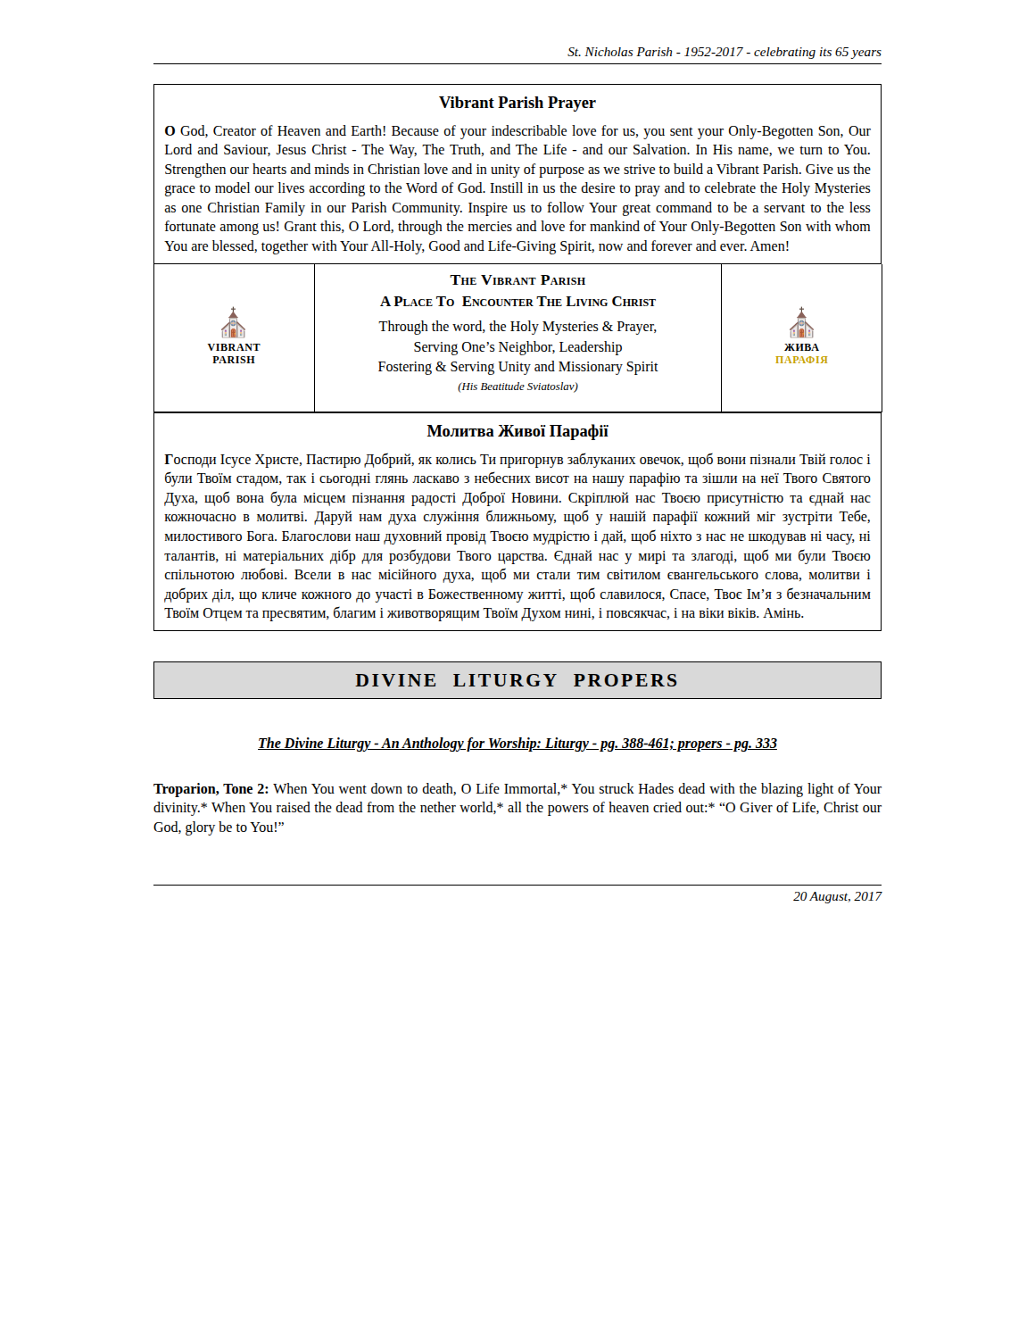St. Nicholas Parish - 1952-2017 - celebrating its 65 years
Vibrant Parish Prayer
O God, Creator of Heaven and Earth! Because of your indescribable love for us, you sent your Only-Begotten Son, Our Lord and Saviour, Jesus Christ - The Way, The Truth, and The Life - and our Salvation. In His name, we turn to You. Strengthen our hearts and minds in Christian love and in unity of purpose as we strive to build a Vibrant Parish. Give us the grace to model our lives according to the Word of God. Instill in us the desire to pray and to celebrate the Holy Mysteries as one Christian Family in our Parish Community. Inspire us to follow Your great command to be a servant to the less fortunate among us! Grant this, O Lord, through the mercies and love for mankind of Your Only-Begotten Son with whom You are blessed, together with Your All-Holy, Good and Life-Giving Spirit, now and forever and ever. Amen!
⛪ VIBRANT
PARISH
The Vibrant Parish
A Place To Encounter The Living Christ
Through the word, the Holy Mysteries & Prayer,
Serving One’s Neighbor, Leadership
Fostering & Serving Unity and Missionary Spirit
(His Beatitude Sviatoslav)
⛪ ЖИВА
ПАРАФІЯ
Молитва Живої Парафії
Господи Ісусе Христе, Пастирю Добрий, як колись Ти пригорнув заблуканих овечок, щоб вони пізнали Твій голос і були Твоїм стадом, так і сьогодні глянь ласкаво з небесних висот на нашу парафію та зішли на неї Твого Святого Духа, щоб вона була місцем пізнання радості Доброї Новини. Скріплюй нас Твоєю присутністю та єднай нас кожночасно в молитві. Даруй нам духа служіння ближньому, щоб у нашій парафії кожний міг зустріти Тебе, милостивого Бога. Благослови наш духовний провід Твоєю мудрістю і дай, щоб ніхто з нас не шкодував ні часу, ні талантів, ні матеріальних дібр для розбудови Твого царства. Єднай нас у мирі та злагоді, щоб ми були Твоєю спільнотою любові. Всели в нас місійного духа, щоб ми стали тим світилом євангельського слова, молитви і добрих діл, що кличе кожного до участі в Божественному житті, щоб славилося, Спасе, Твоє Ім’я з безначальним Твоїм Отцем та пресвятим, благим і животворящим Твоїм Духом нині, і повсякчас, і на віки віків. Амінь.
DIVINE LITURGY PROPERS
The Divine Liturgy - An Anthology for Worship: Liturgy - pg. 388-461; propers - pg. 333
Troparion, Tone 2: When You went down to death, O Life Immortal,* You struck Hades dead with the blazing light of Your divinity.* When You raised the dead from the nether world,* all the powers of heaven cried out:* “O Giver of Life, Christ our God, glory be to You!”
20 August, 2017